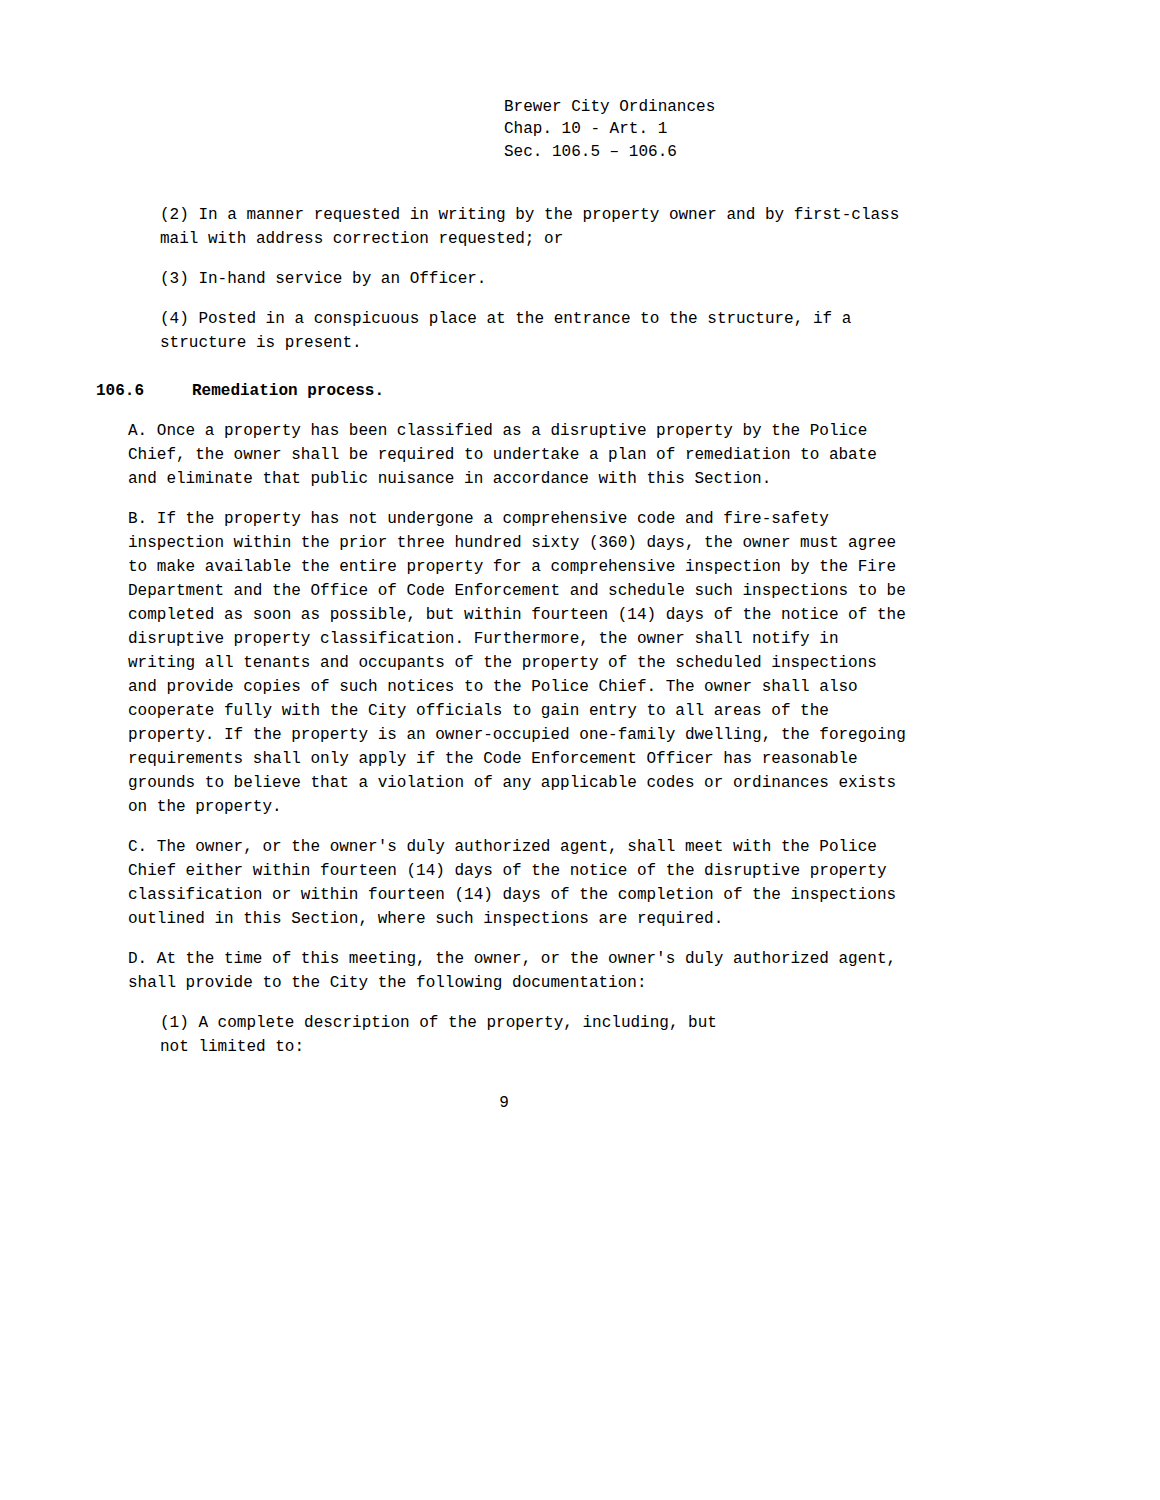Brewer City Ordinances
Chap. 10 - Art. 1
Sec. 106.5 – 106.6
(2) In a manner requested in writing by the property owner and by first-class mail with address correction requested; or
(3) In-hand service by an Officer.
(4) Posted in a conspicuous place at the entrance to the structure, if a structure is present.
106.6 Remediation process.
A. Once a property has been classified as a disruptive property by the Police Chief, the owner shall be required to undertake a plan of remediation to abate and eliminate that public nuisance in accordance with this Section.
B. If the property has not undergone a comprehensive code and fire-safety inspection within the prior three hundred sixty (360) days, the owner must agree to make available the entire property for a comprehensive inspection by the Fire Department and the Office of Code Enforcement and schedule such inspections to be completed as soon as possible, but within fourteen (14) days of the notice of the disruptive property classification. Furthermore, the owner shall notify in writing all tenants and occupants of the property of the scheduled inspections and provide copies of such notices to the Police Chief. The owner shall also cooperate fully with the City officials to gain entry to all areas of the property. If the property is an owner-occupied one-family dwelling, the foregoing requirements shall only apply if the Code Enforcement Officer has reasonable grounds to believe that a violation of any applicable codes or ordinances exists on the property.
C. The owner, or the owner's duly authorized agent, shall meet with the Police Chief either within fourteen (14) days of the notice of the disruptive property classification or within fourteen (14) days of the completion of the inspections outlined in this Section, where such inspections are required.
D. At the time of this meeting, the owner, or the owner's duly authorized agent, shall provide to the City the following documentation:
(1) A complete description of the property, including, but
not limited to:
9